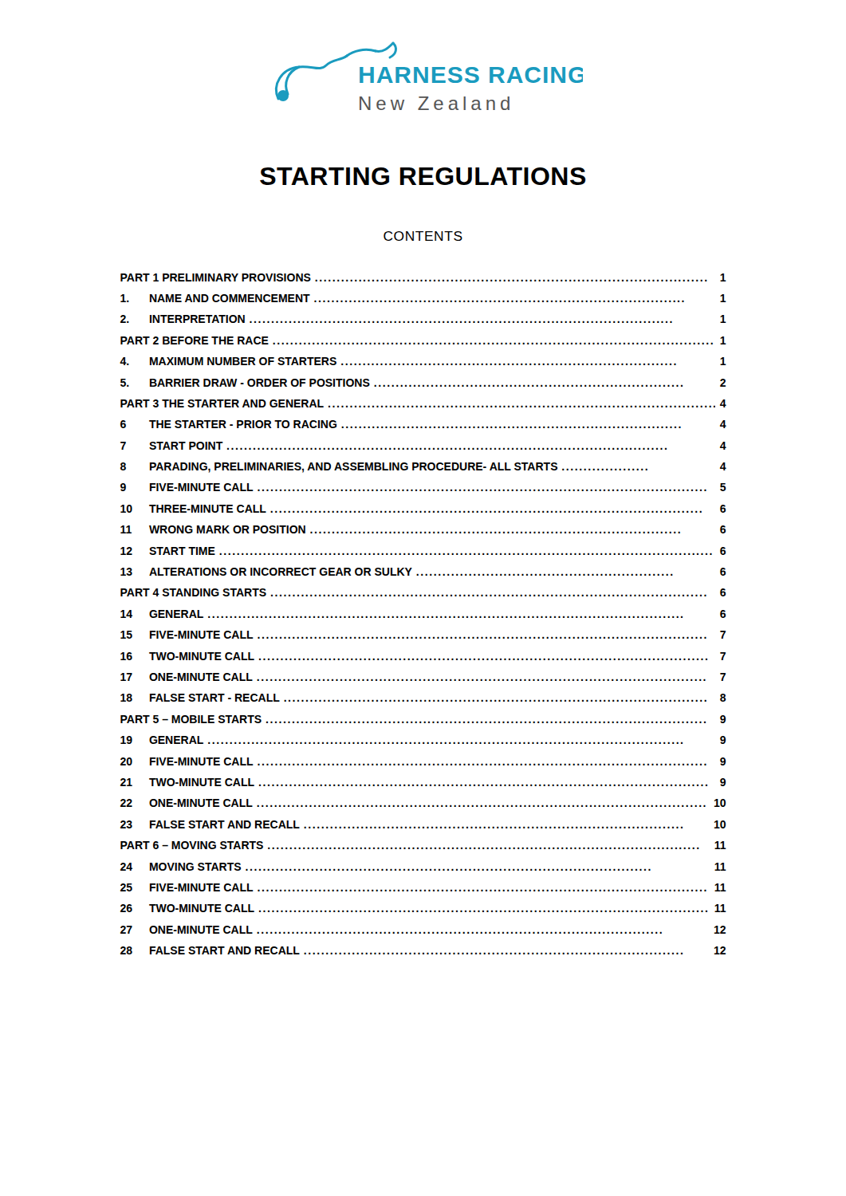HARNESS RACING New Zealand
STARTING REGULATIONS
CONTENTS
PART 1 PRELIMINARY PROVISIONS.......................................................................................... 1
1. NAME AND COMMENCEMENT..................................................................................... 1
2. INTERPRETATION................................................................................................. 1
PART 2 BEFORE THE RACE..................................................................................................... 1
4. MAXIMUM NUMBER OF STARTERS............................................................................. 1
5. BARRIER DRAW - ORDER OF POSITIONS....................................................................... 2
PART 3 THE STARTER AND GENERAL......................................................................................... 4
6 THE STARTER - PRIOR TO RACING.............................................................................. 4
7 START POINT..................................................................................................... 4
8 PARADING, PRELIMINARIES, AND ASSEMBLING PROCEDURE- ALL STARTS.................... 4
9 FIVE-MINUTE CALL....................................................................................................... 5
10 THREE-MINUTE CALL................................................................................................... 6
11 WRONG MARK OR POSITION..................................................................................... 6
12 START TIME................................................................................................................. 6
13 ALTERATIONS OR INCORRECT GEAR OR SULKY........................................................... 6
PART 4 STANDING STARTS.................................................................................................... 6
14 GENERAL............................................................................................................. 6
15 FIVE-MINUTE CALL....................................................................................................... 7
16 TWO-MINUTE CALL....................................................................................................... 7
17 ONE-MINUTE CALL....................................................................................................... 7
18 FALSE START - RECALL................................................................................................. 8
PART 5 – MOBILE STARTS..................................................................................................... 9
19 GENERAL............................................................................................................. 9
20 FIVE-MINUTE CALL....................................................................................................... 9
21 TWO-MINUTE CALL....................................................................................................... 9
22 ONE-MINUTE CALL....................................................................................................... 10
23 FALSE START AND RECALL....................................................................................... 10
PART 6 – MOVING STARTS................................................................................................... 11
24 MOVING STARTS............................................................................................. 11
25 FIVE-MINUTE CALL....................................................................................................... 11
26 TWO-MINUTE CALL....................................................................................................... 11
27 ONE-MINUTE CALL............................................................................................. 12
28 FALSE START AND RECALL....................................................................................... 12